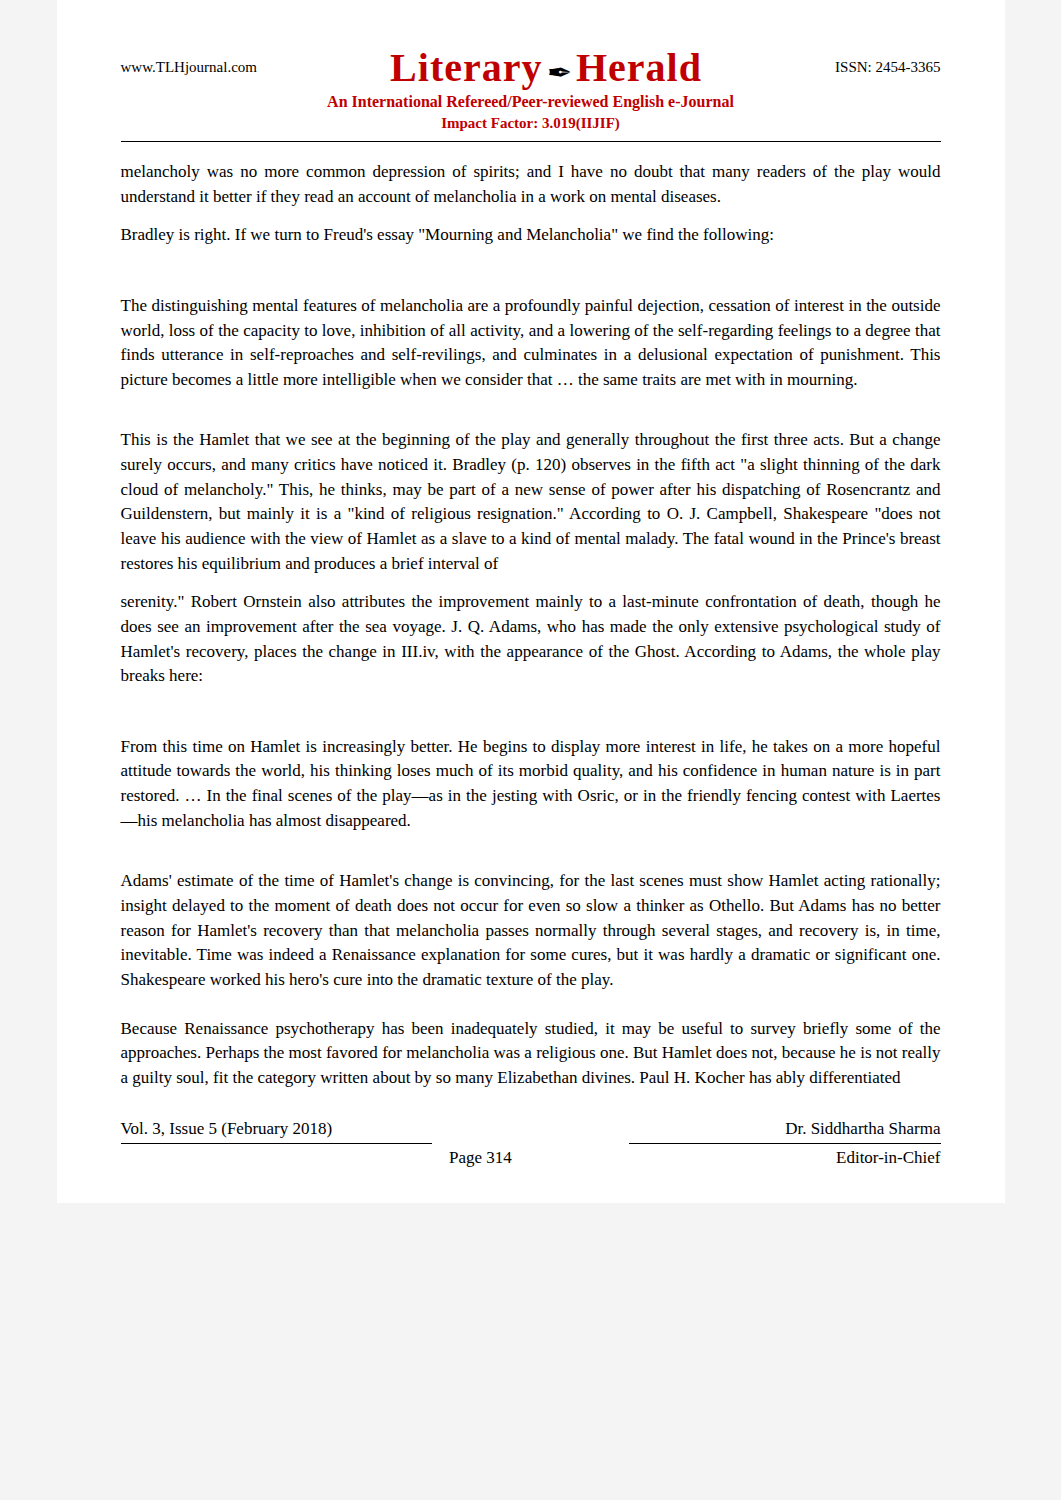www.TLHjournal.com Literary ✒ Herald ISSN: 2454-3365
An International Refereed/Peer-reviewed English e-Journal Impact Factor: 3.019(IIJIF)
melancholy was no more common depression of spirits; and I have no doubt that many readers of the play would understand it better if they read an account of melancholia in a work on mental diseases.
Bradley is right. If we turn to Freud's essay "Mourning and Melancholia" we find the following:
The distinguishing mental features of melancholia are a profoundly painful dejection, cessation of interest in the outside world, loss of the capacity to love, inhibition of all activity, and a lowering of the self-regarding feelings to a degree that finds utterance in self-reproaches and self-revilings, and culminates in a delusional expectation of punishment. This picture becomes a little more intelligible when we consider that … the same traits are met with in mourning.
This is the Hamlet that we see at the beginning of the play and generally throughout the first three acts. But a change surely occurs, and many critics have noticed it. Bradley (p. 120) observes in the fifth act "a slight thinning of the dark cloud of melancholy." This, he thinks, may be part of a new sense of power after his dispatching of Rosencrantz and Guildenstern, but mainly it is a "kind of religious resignation." According to O. J. Campbell, Shakespeare "does not leave his audience with the view of Hamlet as a slave to a kind of mental malady. The fatal wound in the Prince's breast restores his equilibrium and produces a brief interval of
serenity." Robert Ornstein also attributes the improvement mainly to a last-minute confrontation of death, though he does see an improvement after the sea voyage. J. Q. Adams, who has made the only extensive psychological study of Hamlet's recovery, places the change in III.iv, with the appearance of the Ghost. According to Adams, the whole play breaks here:
From this time on Hamlet is increasingly better. He begins to display more interest in life, he takes on a more hopeful attitude towards the world, his thinking loses much of its morbid quality, and his confidence in human nature is in part restored. … In the final scenes of the play—as in the jesting with Osric, or in the friendly fencing contest with Laertes—his melancholia has almost disappeared.
Adams' estimate of the time of Hamlet's change is convincing, for the last scenes must show Hamlet acting rationally; insight delayed to the moment of death does not occur for even so slow a thinker as Othello. But Adams has no better reason for Hamlet's recovery than that melancholia passes normally through several stages, and recovery is, in time, inevitable. Time was indeed a Renaissance explanation for some cures, but it was hardly a dramatic or significant one. Shakespeare worked his hero's cure into the dramatic texture of the play.
Because Renaissance psychotherapy has been inadequately studied, it may be useful to survey briefly some of the approaches. Perhaps the most favored for melancholia was a religious one. But Hamlet does not, because he is not really a guilty soul, fit the category written about by so many Elizabethan divines. Paul H. Kocher has ably differentiated
Vol. 3, Issue 5 (February 2018) Dr. Siddhartha Sharma
Page 314 Editor-in-Chief